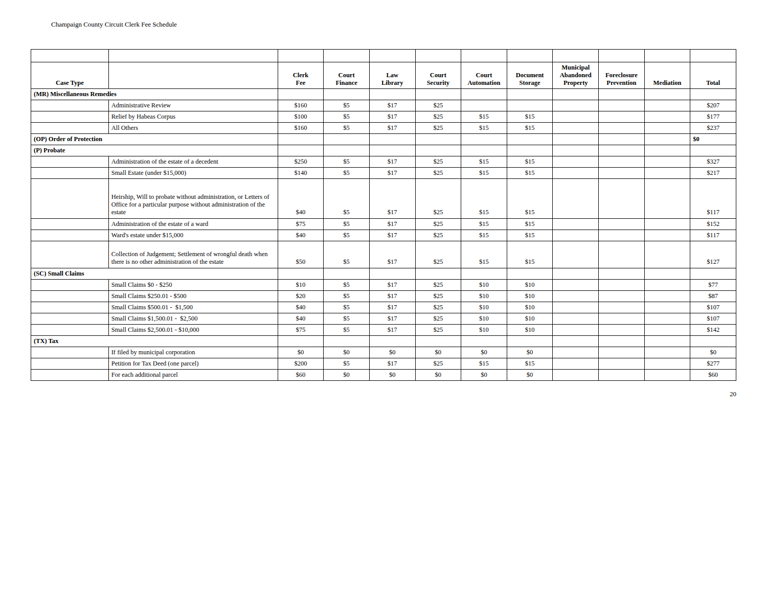Champaign County Circuit Clerk Fee Schedule
| Case Type | | Clerk Fee | Court Finance | Law Library | Court Security | Court Automation | Document Storage | Municipal Abandoned Property | Foreclosure Prevention | Mediation | Total |
| --- | --- | --- | --- | --- | --- | --- | --- | --- | --- | --- | --- |
| (MR) Miscellaneous Remedies | | | | | | | | | | |
| | Administrative Review | $160 | $5 | $17 | $25 | | | | | | $207 |
| | Relief by Habeas Corpus | $100 | $5 | $17 | $25 | $15 | $15 | | | | $177 |
| | All Others | $160 | $5 | $17 | $25 | $15 | $15 | | | | $237 |
| (OP) Order of Protection | | | | | | | | | | $0 |
| (P) Probate | | | | | | | | | | |
| | Administration of the estate of a decedent | $250 | $5 | $17 | $25 | $15 | $15 | | | | $327 |
| | Small Estate (under $15,000) | $140 | $5 | $17 | $25 | $15 | $15 | | | | $217 |
| | Heirship, Will to probate without administration, or Letters of Office for a particular purpose without administration of the estate | $40 | $5 | $17 | $25 | $15 | $15 | | | | $117 |
| | Administration of the estate of a ward | $75 | $5 | $17 | $25 | $15 | $15 | | | | $152 |
| | Ward's estate under $15,000 | $40 | $5 | $17 | $25 | $15 | $15 | | | | $117 |
| | Collection of Judgement; Settlement of wrongful death when there is no other administration of the estate | $50 | $5 | $17 | $25 | $15 | $15 | | | | $127 |
| (SC) Small Claims | | | | | | | | | | |
| | Small Claims $0 - $250 | $10 | $5 | $17 | $25 | $10 | $10 | | | | $77 |
| | Small Claims $250.01 - $500 | $20 | $5 | $17 | $25 | $10 | $10 | | | | $87 |
| | Small Claims $500.01 - $1,500 | $40 | $5 | $17 | $25 | $10 | $10 | | | | $107 |
| | Small Claims $1,500.01 - $2,500 | $40 | $5 | $17 | $25 | $10 | $10 | | | | $107 |
| | Small Claims $2,500.01 - $10,000 | $75 | $5 | $17 | $25 | $10 | $10 | | | | $142 |
| (TX) Tax | | | | | | | | | | |
| | If filed by municipal corporation | $0 | $0 | $0 | $0 | $0 | $0 | | | | $0 |
| | Petition for Tax Deed (one parcel) | $200 | $5 | $17 | $25 | $15 | $15 | | | | $277 |
| | For each additional parcel | $60 | $0 | $0 | $0 | $0 | $0 | | | | $60 |
20